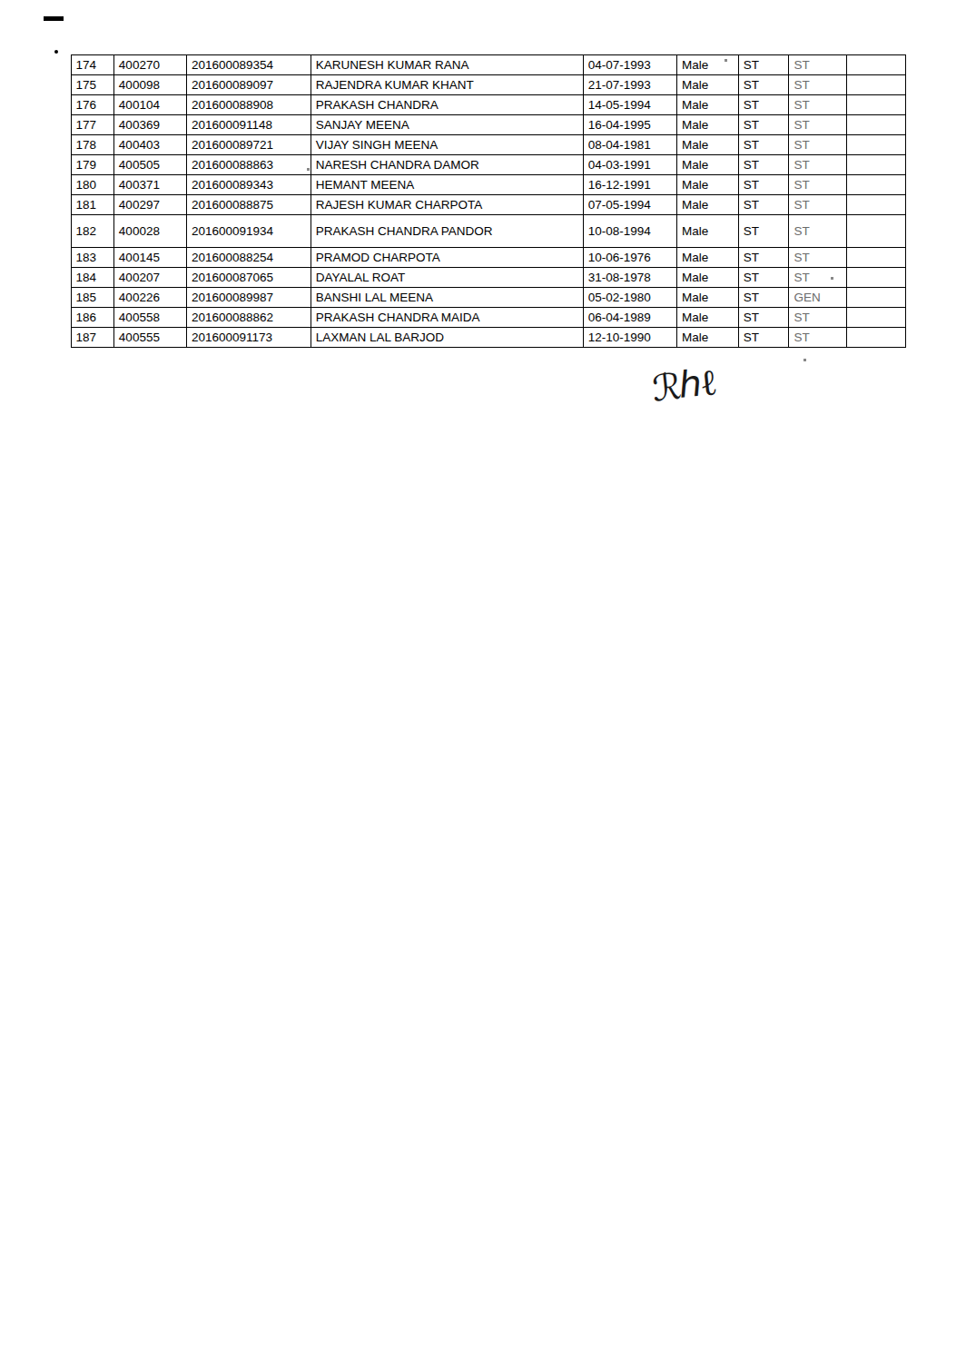| 174 | 400270 | 201600089354 | KARUNESH KUMAR RANA | 04-07-1993 | Male | ST | ST | |
| 175 | 400098 | 201600089097 | RAJENDRA KUMAR KHANT | 21-07-1993 | Male | ST | ST | |
| 176 | 400104 | 201600088908 | PRAKASH CHANDRA | 14-05-1994 | Male | ST | ST | |
| 177 | 400369 | 201600091148 | SANJAY MEENA | 16-04-1995 | Male | ST | ST | |
| 178 | 400403 | 201600089721 | VIJAY SINGH MEENA | 08-04-1981 | Male | ST | ST | |
| 179 | 400505 | 201600088863 | NARESH CHANDRA DAMOR | 04-03-1991 | Male | ST | ST | |
| 180 | 400371 | 201600089343 | HEMANT MEENA | 16-12-1991 | Male | ST | ST | |
| 181 | 400297 | 201600088875 | RAJESH KUMAR CHARPOTA | 07-05-1994 | Male | ST | ST | |
| 182 | 400028 | 201600091934 | PRAKASH CHANDRA PANDOR | 10-08-1994 | Male | ST | ST | |
| 183 | 400145 | 201600088254 | PRAMOD CHARPOTA | 10-06-1976 | Male | ST | ST | |
| 184 | 400207 | 201600087065 | DAYALAL ROAT | 31-08-1978 | Male | ST | ST | |
| 185 | 400226 | 201600089987 | BANSHI LAL MEENA | 05-02-1980 | Male | ST | GEN | |
| 186 | 400558 | 201600088862 | PRAKASH CHANDRA MAIDA | 06-04-1989 | Male | ST | ST | |
| 187 | 400555 | 201600091173 | LAXMAN LAL BARJOD | 12-10-1990 | Male | ST | ST | |
ℛℎℓ